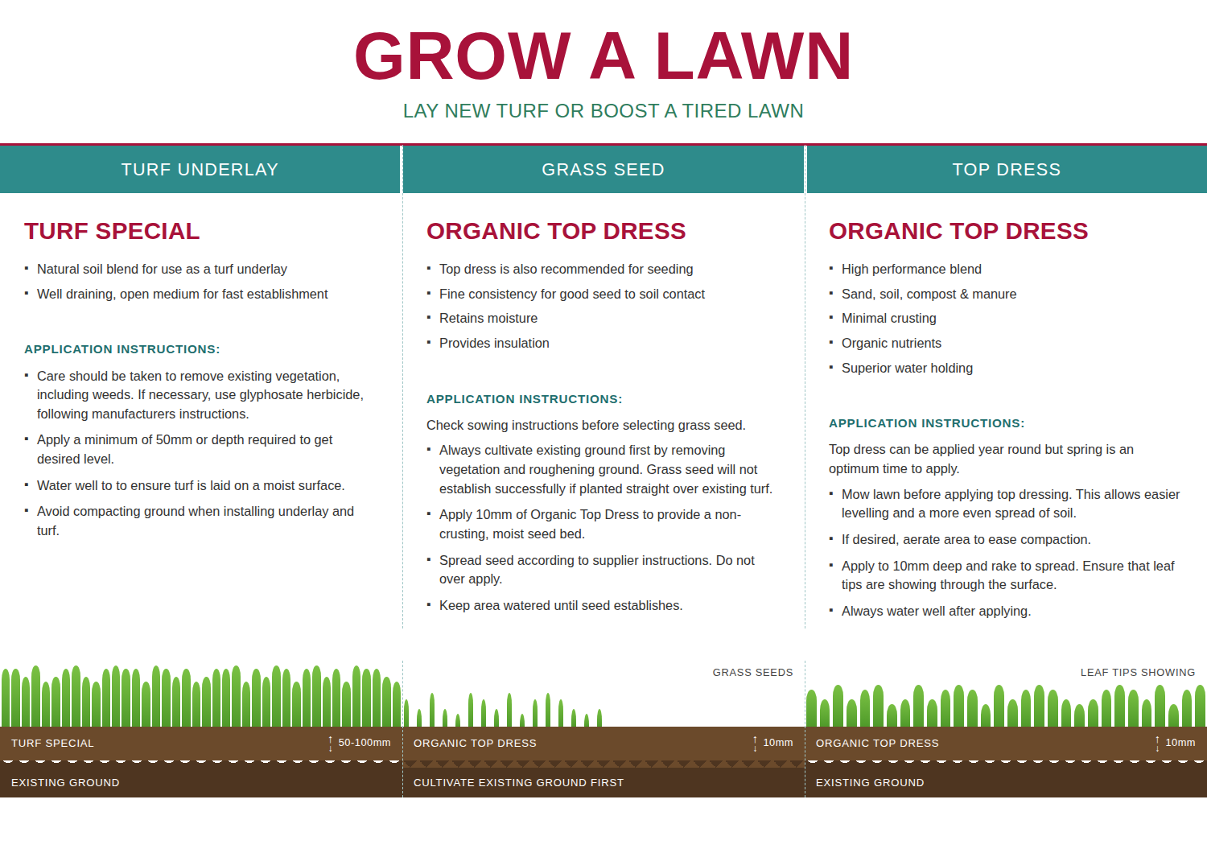GROW A LAWN
LAY NEW TURF OR BOOST A TIRED LAWN
TURF UNDERLAY
GRASS SEED
TOP DRESS
TURF SPECIAL
Natural soil blend for use as a turf underlay
Well draining, open medium for fast establishment
Application Instructions:
Care should be taken to remove existing vegetation, including weeds. If necessary, use glyphosate herbicide, following manufacturers instructions.
Apply a minimum of 50mm or depth required to get desired level.
Water well to to ensure turf is laid on a moist surface.
Avoid compacting ground when installing underlay and turf.
ORGANIC TOP DRESS
Top dress is also recommended for seeding
Fine consistency for good seed to soil contact
Retains moisture
Provides insulation
Application Instructions:
Check sowing instructions before selecting grass seed.
Always cultivate existing ground first by removing vegetation and roughening ground. Grass seed will not establish successfully if planted straight over existing turf.
Apply 10mm of Organic Top Dress to provide a non-crusting, moist seed bed.
Spread seed according to supplier instructions. Do not over apply.
Keep area watered until seed establishes.
ORGANIC TOP DRESS
High performance blend
Sand, soil, compost & manure
Minimal crusting
Organic nutrients
Superior water holding
Application Instructions:
Top dress can be applied year round but spring is an optimum time to apply.
Mow lawn before applying top dressing. This allows easier levelling and a more even spread of soil.
If desired, aerate area to ease compaction.
Apply to 10mm deep and rake to spread. Ensure that leaf tips are showing through the surface.
Always water well after applying.
TURF SPECIAL ↑↓ 50-100mm
EXISTING GROUND
GRASS SEEDS
ORGANIC TOP DRESS ↑↓ 10mm
CULTIVATE EXISTING GROUND FIRST
LEAF TIPS SHOWING
ORGANIC TOP DRESS ↑↓ 10mm
EXISTING GROUND